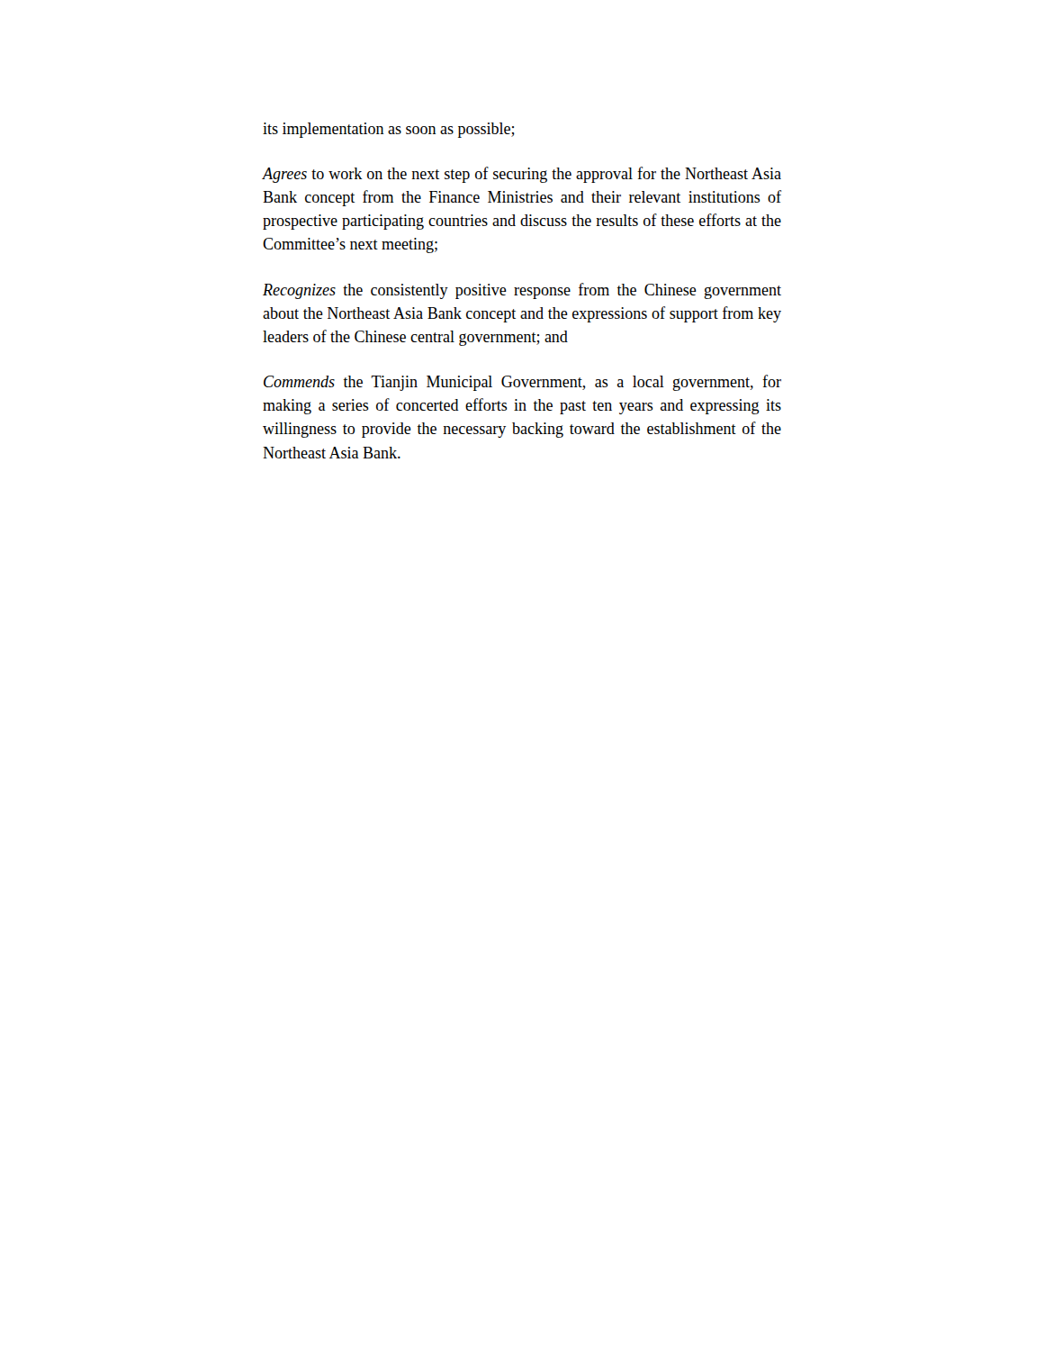its implementation as soon as possible;
Agrees to work on the next step of securing the approval for the Northeast Asia Bank concept from the Finance Ministries and their relevant institutions of prospective participating countries and discuss the results of these efforts at the Committee’s next meeting;
Recognizes the consistently positive response from the Chinese government about the Northeast Asia Bank concept and the expressions of support from key leaders of the Chinese central government; and
Commends the Tianjin Municipal Government, as a local government, for making a series of concerted efforts in the past ten years and expressing its willingness to provide the necessary backing toward the establishment of the Northeast Asia Bank.